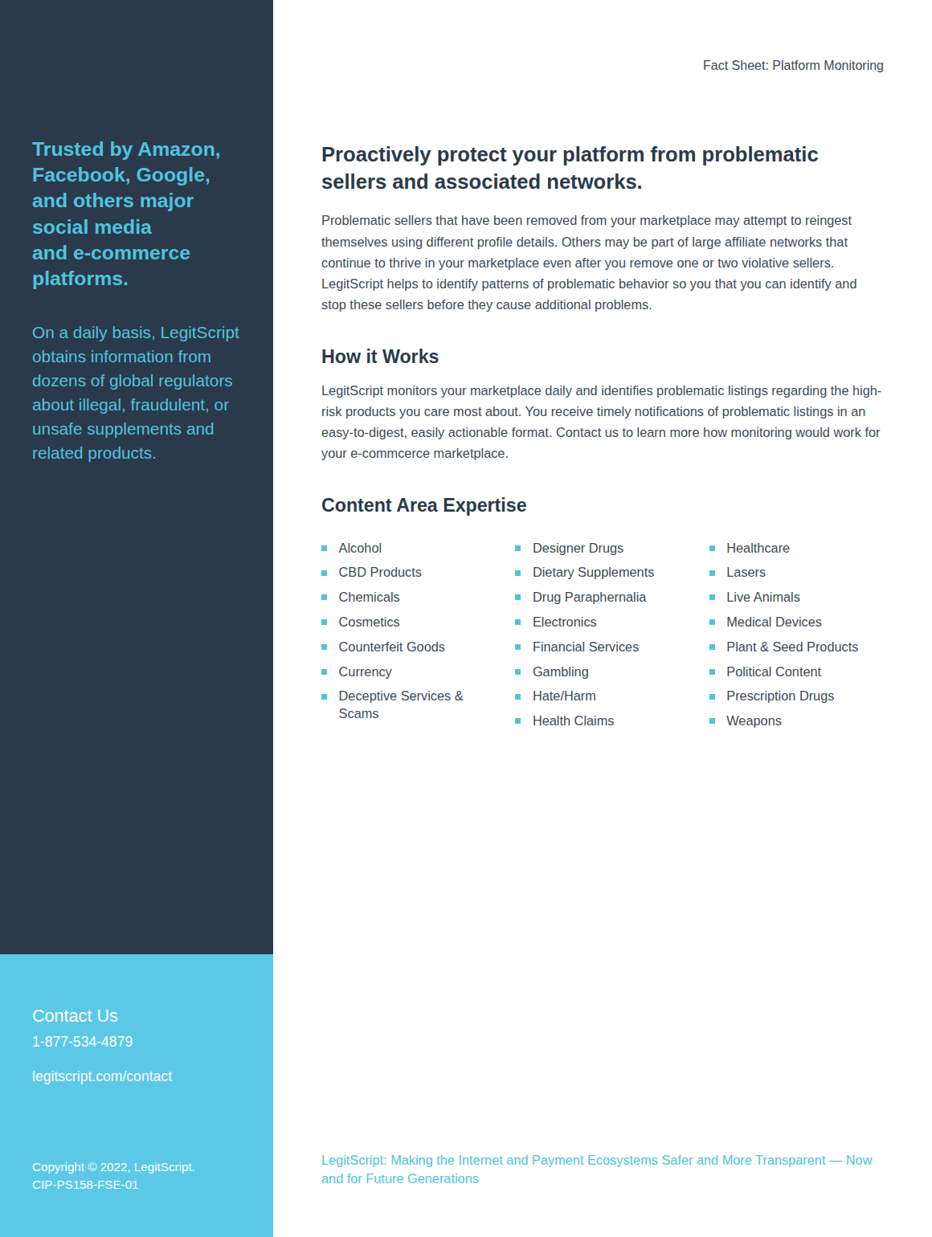Trusted by Amazon, Facebook, Google, and others major social media
and e-commerce platforms.
On a daily basis, LegitScript obtains information from dozens of global regulators about illegal, fraudulent, or unsafe supplements and related products.
Contact Us
1-877-534-4879
legitscript.com/contact
Copyright © 2022, LegitScript.
CIP-PS158-FSE-01
Fact Sheet: Platform Monitoring
Proactively protect your platform from problematic sellers and associated networks.
Problematic sellers that have been removed from your marketplace may attempt to reingest themselves using different profile details. Others may be part of large affiliate networks that continue to thrive in your marketplace even after you remove one or two violative sellers. LegitScript helps to identify patterns of problematic behavior so you that you can identify and stop these sellers before they cause additional problems.
How it Works
LegitScript monitors your marketplace daily and identifies problematic listings regarding the high-risk products you care most about. You receive timely notifications of problematic listings in an easy-to-digest, easily actionable format. Contact us to learn more how monitoring would work for your e-commcerce marketplace.
Content Area Expertise
Alcohol
CBD Products
Chemicals
Cosmetics
Counterfeit Goods
Currency
Deceptive Services & Scams
Designer Drugs
Dietary Supplements
Drug Paraphernalia
Electronics
Financial Services
Gambling
Hate/Harm
Health Claims
Healthcare
Lasers
Live Animals
Medical Devices
Plant & Seed Products
Political Content
Prescription Drugs
Weapons
LegitScript: Making the Internet and Payment Ecosystems Safer and More Transparent — Now and for Future Generations